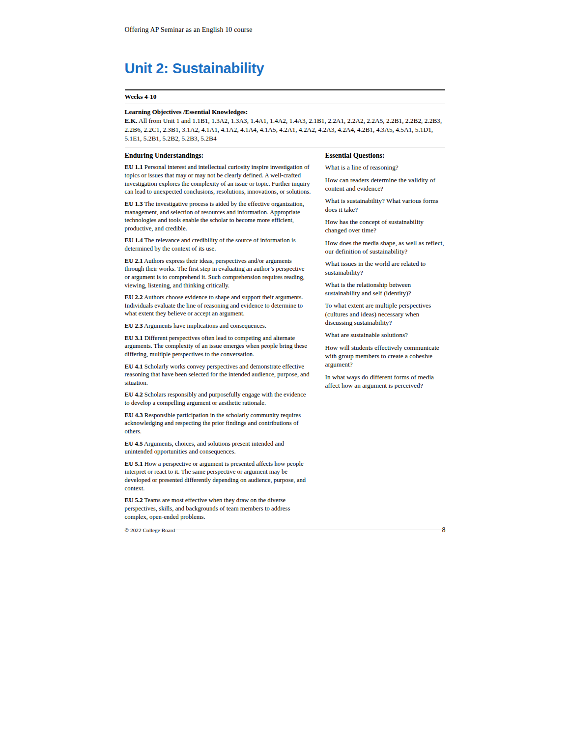Offering AP Seminar as an English 10 course
Unit 2: Sustainability
Weeks 4-10
Learning Objectives /Essential Knowledges:
E.K. All from Unit 1 and 1.1B1, 1.3A2, 1.3A3, 1.4A1, 1.4A2, 1.4A3, 2.1B1, 2.2A1, 2.2A2, 2.2A5, 2.2B1, 2.2B2, 2.2B3, 2.2B6, 2.2C1, 2.3B1, 3.1A2, 4.1A1, 4.1A2, 4.1A4, 4.1A5, 4.2A1, 4.2A2, 4.2A3, 4.2A4, 4.2B1, 4.3A5, 4.5A1, 5.1D1, 5.1E1, 5.2B1, 5.2B2, 5.2B3, 5.2B4
Enduring Understandings:
EU 1.1 Personal interest and intellectual curiosity inspire investigation of topics or issues that may or may not be clearly defined. A well-crafted investigation explores the complexity of an issue or topic. Further inquiry can lead to unexpected conclusions, resolutions, innovations, or solutions.
EU 1.3 The investigative process is aided by the effective organization, management, and selection of resources and information. Appropriate technologies and tools enable the scholar to become more efficient, productive, and credible.
EU 1.4 The relevance and credibility of the source of information is determined by the context of its use.
EU 2.1 Authors express their ideas, perspectives and/or arguments through their works. The first step in evaluating an author’s perspective or argument is to comprehend it. Such comprehension requires reading, viewing, listening, and thinking critically.
EU 2.2 Authors choose evidence to shape and support their arguments. Individuals evaluate the line of reasoning and evidence to determine to what extent they believe or accept an argument.
EU 2.3 Arguments have implications and consequences.
EU 3.1 Different perspectives often lead to competing and alternate arguments. The complexity of an issue emerges when people bring these differing, multiple perspectives to the conversation.
EU 4.1 Scholarly works convey perspectives and demonstrate effective reasoning that have been selected for the intended audience, purpose, and situation.
EU 4.2 Scholars responsibly and purposefully engage with the evidence to develop a compelling argument or aesthetic rationale.
EU 4.3 Responsible participation in the scholarly community requires acknowledging and respecting the prior findings and contributions of others.
EU 4.5 Arguments, choices, and solutions present intended and unintended opportunities and consequences.
EU 5.1 How a perspective or argument is presented affects how people interpret or react to it. The same perspective or argument may be developed or presented differently depending on audience, purpose, and context.
EU 5.2 Teams are most effective when they draw on the diverse perspectives, skills, and backgrounds of team members to address complex, open-ended problems.
Essential Questions:
What is a line of reasoning?
How can readers determine the validity of content and evidence?
What is sustainability? What various forms does it take?
How has the concept of sustainability changed over time?
How does the media shape, as well as reflect, our definition of sustainability?
What issues in the world are related to sustainability?
What is the relationship between sustainability and self (identity)?
To what extent are multiple perspectives (cultures and ideas) necessary when discussing sustainability?
What are sustainable solutions?
How will students effectively communicate with group members to create a cohesive argument?
In what ways do different forms of media affect how an argument is perceived?
© 2022 College Board
8